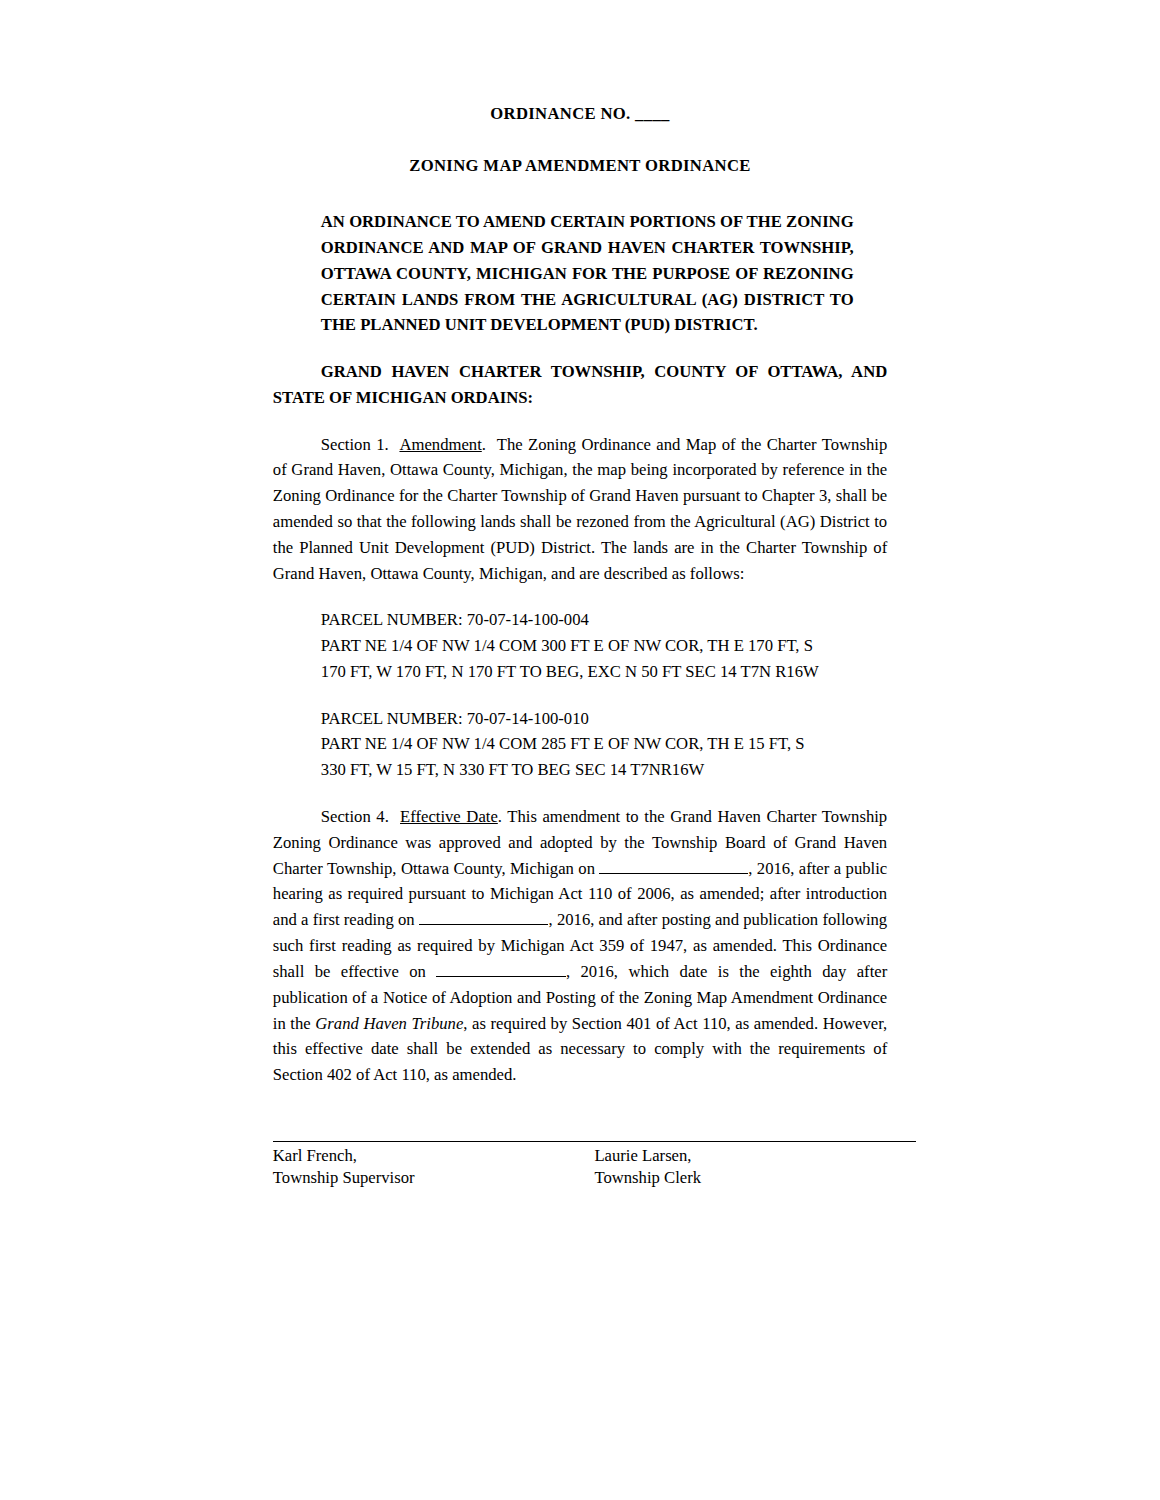ORDINANCE NO. ____
ZONING MAP AMENDMENT ORDINANCE
AN ORDINANCE TO AMEND CERTAIN PORTIONS OF THE ZONING ORDINANCE AND MAP OF GRAND HAVEN CHARTER TOWNSHIP, OTTAWA COUNTY, MICHIGAN FOR THE PURPOSE OF REZONING CERTAIN LANDS FROM THE AGRICULTURAL (AG) DISTRICT TO THE PLANNED UNIT DEVELOPMENT (PUD) DISTRICT.
GRAND HAVEN CHARTER TOWNSHIP, COUNTY OF OTTAWA, AND STATE OF MICHIGAN ORDAINS:
Section 1. Amendment. The Zoning Ordinance and Map of the Charter Township of Grand Haven, Ottawa County, Michigan, the map being incorporated by reference in the Zoning Ordinance for the Charter Township of Grand Haven pursuant to Chapter 3, shall be amended so that the following lands shall be rezoned from the Agricultural (AG) District to the Planned Unit Development (PUD) District. The lands are in the Charter Township of Grand Haven, Ottawa County, Michigan, and are described as follows:
PARCEL NUMBER: 70-07-14-100-004
PART NE 1/4 OF NW 1/4 COM 300 FT E OF NW COR, TH E 170 FT, S
170 FT, W 170 FT, N 170 FT TO BEG, EXC N 50 FT SEC 14 T7N R16W
PARCEL NUMBER: 70-07-14-100-010
PART NE 1/4 OF NW 1/4 COM 285 FT E OF NW COR, TH E 15 FT, S
330 FT, W 15 FT, N 330 FT TO BEG SEC 14 T7NR16W
Section 4. Effective Date. This amendment to the Grand Haven Charter Township Zoning Ordinance was approved and adopted by the Township Board of Grand Haven Charter Township, Ottawa County, Michigan on , 2016, after a public hearing as required pursuant to Michigan Act 110 of 2006, as amended; after introduction and a first reading on , 2016, and after posting and publication following such first reading as required by Michigan Act 359 of 1947, as amended. This Ordinance shall be effective on , 2016, which date is the eighth day after publication of a Notice of Adoption and Posting of the Zoning Map Amendment Ordinance in the Grand Haven Tribune, as required by Section 401 of Act 110, as amended. However, this effective date shall be extended as necessary to comply with the requirements of Section 402 of Act 110, as amended.
| Karl French, Township Supervisor | Laurie Larsen, Township Clerk |